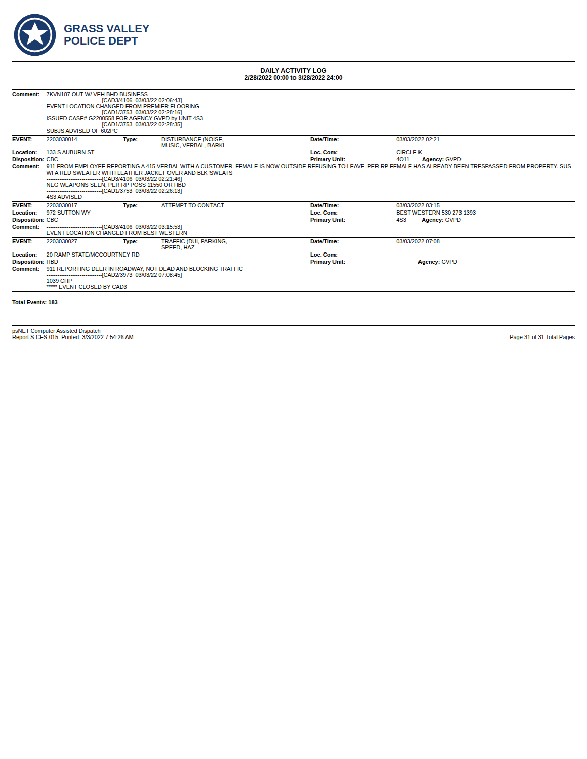GRASS VALLEY
POLICE DEPT
DAILY ACTIVITY LOG
2/28/2022 00:00 to 3/28/2022 24:00
| Comment: | 7KVN187 OUT W/ VEH BHD BUSINESS ------------------------------[CAD3/4106 03/03/22 02:06:43] EVENT LOCATION CHANGED FROM PREMIER FLOORING ------------------------------[CAD1/3753 03/03/22 02:28:16] ISSUED CASE# G2200558 FOR AGENCY GVPD by UNIT 4S3 ------------------------------[CAD1/3753 03/03/22 02:28:35] SUBJS ADVISED OF 602PC |
| EVENT: | 2203030014 | Type: | DISTURBANCE (NOISE, MUSIC, VERBAL, BARKI | Date/TIme: | 03/03/2022 02:21 |
| Location: | 133 S AUBURN ST | Loc. Com: | CIRCLE K |
| Disposition: | CBC | Primary Unit: | 4O11 Agency: GVPD |
| Comment: | 911 FROM EMPLOYEE REPORTING A 415 VERBAL WITH A CUSTOMER. FEMALE IS NOW OUTSIDE REFUSING TO LEAVE. PER RP FEMALE HAS ALREADY BEEN TRESPASSED FROM PROPERTY. SUS WFA RED SWEATER WITH LEATHER JACKET OVER AND BLK SWEATS ------------------------------[CAD3/4106 03/03/22 02:21:46] NEG WEAPONS SEEN, PER RP POSS 11550 OR HBD ------------------------------[CAD1/3753 03/03/22 02:26:13] 4S3 ADVISED |
| EVENT: | 2203030017 | Type: | ATTEMPT TO CONTACT | Date/TIme: | 03/03/2022 03:15 |
| Location: | 972 SUTTON WY | Loc. Com: | BEST WESTERN 530 273 1393 |
| Disposition: | CBC | Primary Unit: | 4S3 Agency: GVPD |
| Comment: | ------------------------------[CAD3/4106 03/03/22 03:15:53] EVENT LOCATION CHANGED FROM BEST WESTERN |
| EVENT: | 2203030027 | Type: | TRAFFIC (DUI, PARKING, SPEED, HAZ | Date/TIme: | 03/03/2022 07:08 |
| Location: | 20 RAMP STATE/MCCOURTNEY RD | Loc. Com: | |
| Disposition: | HBD | Primary Unit: | Agency: GVPD |
| Comment: | 911 REPORTING DEER IN ROADWAY, NOT DEAD AND BLOCKING TRAFFIC ------------------------------[CAD2/3973 03/03/22 07:08:45] 1039 CHP ***** EVENT CLOSED BY CAD3 |
Total Events: 183
psNET Computer Assisted Dispatch
Report S-CFS-015 Printed 3/3/2022 7:54:26 AM
Page 31 of 31 Total Pages